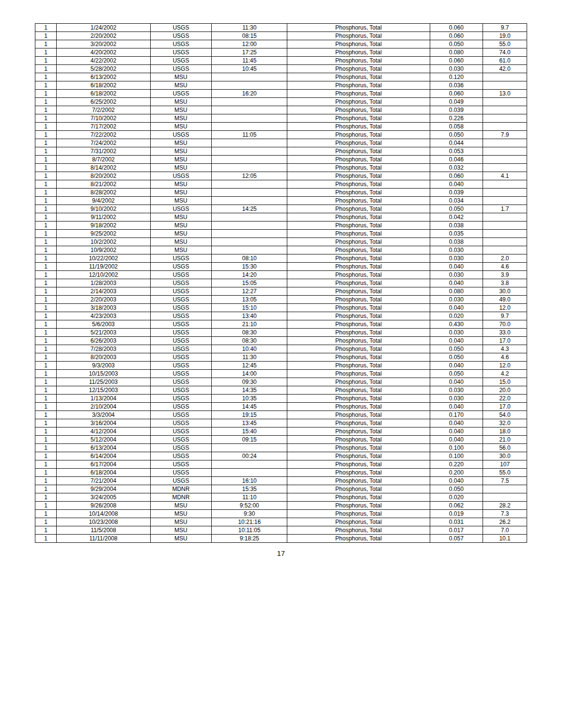| 1 | 1/24/2002 | USGS | 11:30 | Phosphorus, Total | 0.060 | 9.7 |
| 1 | 2/20/2002 | USGS | 08:15 | Phosphorus, Total | 0.060 | 19.0 |
| 1 | 3/20/2002 | USGS | 12:00 | Phosphorus, Total | 0.050 | 55.0 |
| 1 | 4/20/2002 | USGS | 17:25 | Phosphorus, Total | 0.080 | 74.0 |
| 1 | 4/22/2002 | USGS | 11:45 | Phosphorus, Total | 0.060 | 61.0 |
| 1 | 5/28/2002 | USGS | 10:45 | Phosphorus, Total | 0.030 | 42.0 |
| 1 | 6/13/2002 | MSU | | Phosphorus, Total | 0.120 | |
| 1 | 6/18/2002 | MSU | | Phosphorus, Total | 0.036 | |
| 1 | 6/18/2002 | USGS | 16:20 | Phosphorus, Total | 0.060 | 13.0 |
| 1 | 6/25/2002 | MSU | | Phosphorus, Total | 0.049 | |
| 1 | 7/2/2002 | MSU | | Phosphorus, Total | 0.039 | |
| 1 | 7/10/2002 | MSU | | Phosphorus, Total | 0.226 | |
| 1 | 7/17/2002 | MSU | | Phosphorus, Total | 0.058 | |
| 1 | 7/22/2002 | USGS | 11:05 | Phosphorus, Total | 0.050 | 7.9 |
| 1 | 7/24/2002 | MSU | | Phosphorus, Total | 0.044 | |
| 1 | 7/31/2002 | MSU | | Phosphorus, Total | 0.053 | |
| 1 | 8/7/2002 | MSU | | Phosphorus, Total | 0.046 | |
| 1 | 8/14/2002 | MSU | | Phosphorus, Total | 0.032 | |
| 1 | 8/20/2002 | USGS | 12:05 | Phosphorus, Total | 0.060 | 4.1 |
| 1 | 8/21/2002 | MSU | | Phosphorus, Total | 0.040 | |
| 1 | 8/28/2002 | MSU | | Phosphorus, Total | 0.039 | |
| 1 | 9/4/2002 | MSU | | Phosphorus, Total | 0.034 | |
| 1 | 9/10/2002 | USGS | 14:25 | Phosphorus, Total | 0.050 | 1.7 |
| 1 | 9/11/2002 | MSU | | Phosphorus, Total | 0.042 | |
| 1 | 9/18/2002 | MSU | | Phosphorus, Total | 0.038 | |
| 1 | 9/25/2002 | MSU | | Phosphorus, Total | 0.035 | |
| 1 | 10/2/2002 | MSU | | Phosphorus, Total | 0.038 | |
| 1 | 10/9/2002 | MSU | | Phosphorus, Total | 0.030 | |
| 1 | 10/22/2002 | USGS | 08:10 | Phosphorus, Total | 0.030 | 2.0 |
| 1 | 11/19/2002 | USGS | 15:30 | Phosphorus, Total | 0.040 | 4.6 |
| 1 | 12/10/2002 | USGS | 14:20 | Phosphorus, Total | 0.030 | 3.9 |
| 1 | 1/28/2003 | USGS | 15:05 | Phosphorus, Total | 0.040 | 3.8 |
| 1 | 2/14/2003 | USGS | 12:27 | Phosphorus, Total | 0.080 | 30.0 |
| 1 | 2/20/2003 | USGS | 13:05 | Phosphorus, Total | 0.030 | 49.0 |
| 1 | 3/18/2003 | USGS | 15:10 | Phosphorus, Total | 0.040 | 12.0 |
| 1 | 4/23/2003 | USGS | 13:40 | Phosphorus, Total | 0.020 | 9.7 |
| 1 | 5/6/2003 | USGS | 21:10 | Phosphorus, Total | 0.430 | 70.0 |
| 1 | 5/21/2003 | USGS | 08:30 | Phosphorus, Total | 0.030 | 33.0 |
| 1 | 6/26/2003 | USGS | 08:30 | Phosphorus, Total | 0.040 | 17.0 |
| 1 | 7/28/2003 | USGS | 10:40 | Phosphorus, Total | 0.050 | 4.3 |
| 1 | 8/20/2003 | USGS | 11:30 | Phosphorus, Total | 0.050 | 4.6 |
| 1 | 9/3/2003 | USGS | 12:45 | Phosphorus, Total | 0.040 | 12.0 |
| 1 | 10/15/2003 | USGS | 14:00 | Phosphorus, Total | 0.050 | 4.2 |
| 1 | 11/25/2003 | USGS | 09:30 | Phosphorus, Total | 0.040 | 15.0 |
| 1 | 12/15/2003 | USGS | 14:35 | Phosphorus, Total | 0.030 | 20.0 |
| 1 | 1/13/2004 | USGS | 10:35 | Phosphorus, Total | 0.030 | 22.0 |
| 1 | 2/10/2004 | USGS | 14:45 | Phosphorus, Total | 0.040 | 17.0 |
| 1 | 3/3/2004 | USGS | 19:15 | Phosphorus, Total | 0.170 | 54.0 |
| 1 | 3/16/2004 | USGS | 13:45 | Phosphorus, Total | 0.040 | 32.0 |
| 1 | 4/12/2004 | USGS | 15:40 | Phosphorus, Total | 0.040 | 18.0 |
| 1 | 5/12/2004 | USGS | 09:15 | Phosphorus, Total | 0.040 | 21.0 |
| 1 | 6/13/2004 | USGS | | Phosphorus, Total | 0.100 | 56.0 |
| 1 | 6/14/2004 | USGS | 00:24 | Phosphorus, Total | 0.100 | 30.0 |
| 1 | 6/17/2004 | USGS | | Phosphorus, Total | 0.220 | 107 |
| 1 | 6/18/2004 | USGS | | Phosphorus, Total | 0.200 | 55.0 |
| 1 | 7/21/2004 | USGS | 16:10 | Phosphorus, Total | 0.040 | 7.5 |
| 1 | 9/29/2004 | MDNR | 15:35 | Phosphorus, Total | 0.050 | |
| 1 | 3/24/2005 | MDNR | 11:10 | Phosphorus, Total | 0.020 | |
| 1 | 9/26/2008 | MSU | 9:52:00 | Phosphorus, Total | 0.062 | 28.2 |
| 1 | 10/14/2008 | MSU | 9:30 | Phosphorus, Total | 0.019 | 7.3 |
| 1 | 10/23/2008 | MSU | 10:21:16 | Phosphorus, Total | 0.031 | 26.2 |
| 1 | 11/5/2008 | MSU | 10:11:05 | Phosphorus, Total | 0.017 | 7.0 |
| 1 | 11/11/2008 | MSU | 9:18:25 | Phosphorus, Total | 0.057 | 10.1 |
17